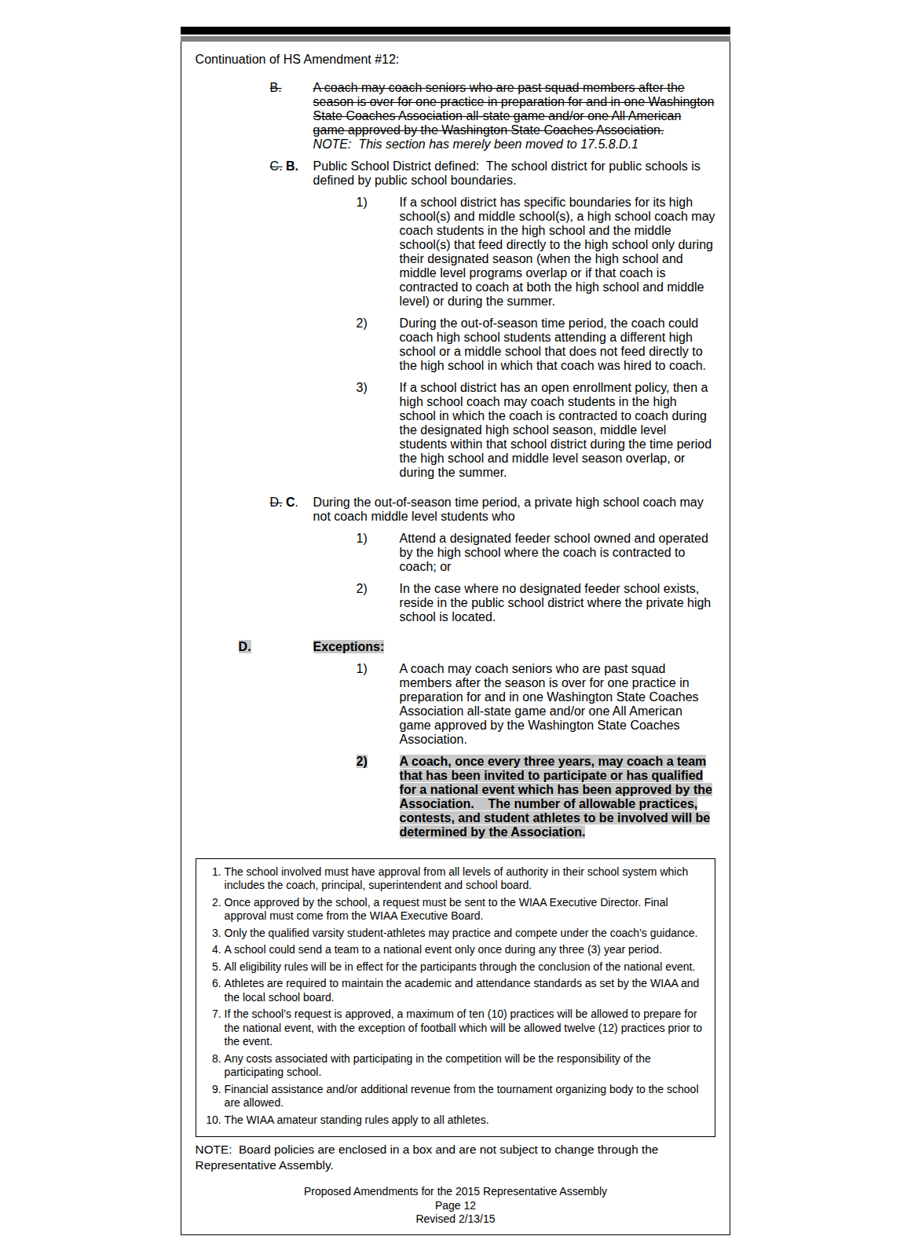Continuation of HS Amendment #12:
B.
A coach may coach seniors who are past squad members after the season is over for one practice in preparation for and in one Washington State Coaches Association all-state game and/or one All American game approved by the Washington State Coaches Association.
NOTE: This section has merely been moved to 17.5.8.D.1
C. B.
Public School District defined: The school district for public schools is defined by public school boundaries.
1)
If a school district has specific boundaries for its high school(s) and middle school(s), a high school coach may coach students in the high school and the middle school(s) that feed directly to the high school only during their designated season (when the high school and middle level programs overlap or if that coach is contracted to coach at both the high school and middle level) or during the summer.
2)
During the out-of-season time period, the coach could coach high school students attending a different high school or a middle school that does not feed directly to the high school in which that coach was hired to coach.
3)
If a school district has an open enrollment policy, then a high school coach may coach students in the high school in which the coach is contracted to coach during the designated high school season, middle level students within that school district during the time period the high school and middle level season overlap, or during the summer.
D. C.
During the out-of-season time period, a private high school coach may not coach middle level students who
1)
Attend a designated feeder school owned and operated by the high school where the coach is contracted to coach; or
2)
In the case where no designated feeder school exists, reside in the public school district where the private high school is located.
D.
Exceptions:
1)
A coach may coach seniors who are past squad members after the season is over for one practice in preparation for and in one Washington State Coaches Association all-state game and/or one All American game approved by the Washington State Coaches Association.
2)
A coach, once every three years, may coach a team that has been invited to participate or has qualified for a national event which has been approved by the Association. The number of allowable practices, contests, and student athletes to be involved will be determined by the Association.
The school involved must have approval from all levels of authority in their school system which includes the coach, principal, superintendent and school board.
Once approved by the school, a request must be sent to the WIAA Executive Director. Final approval must come from the WIAA Executive Board.
Only the qualified varsity student-athletes may practice and compete under the coach’s guidance.
A school could send a team to a national event only once during any three (3) year period.
All eligibility rules will be in effect for the participants through the conclusion of the national event.
Athletes are required to maintain the academic and attendance standards as set by the WIAA and the local school board.
If the school’s request is approved, a maximum of ten (10) practices will be allowed to prepare for the national event, with the exception of football which will be allowed twelve (12) practices prior to the event.
Any costs associated with participating in the competition will be the responsibility of the participating school.
Financial assistance and/or additional revenue from the tournament organizing body to the school are allowed.
The WIAA amateur standing rules apply to all athletes.
NOTE: Board policies are enclosed in a box and are not subject to change through the Representative Assembly.
Proposed Amendments for the 2015 Representative Assembly
Page 12
Revised 2/13/15